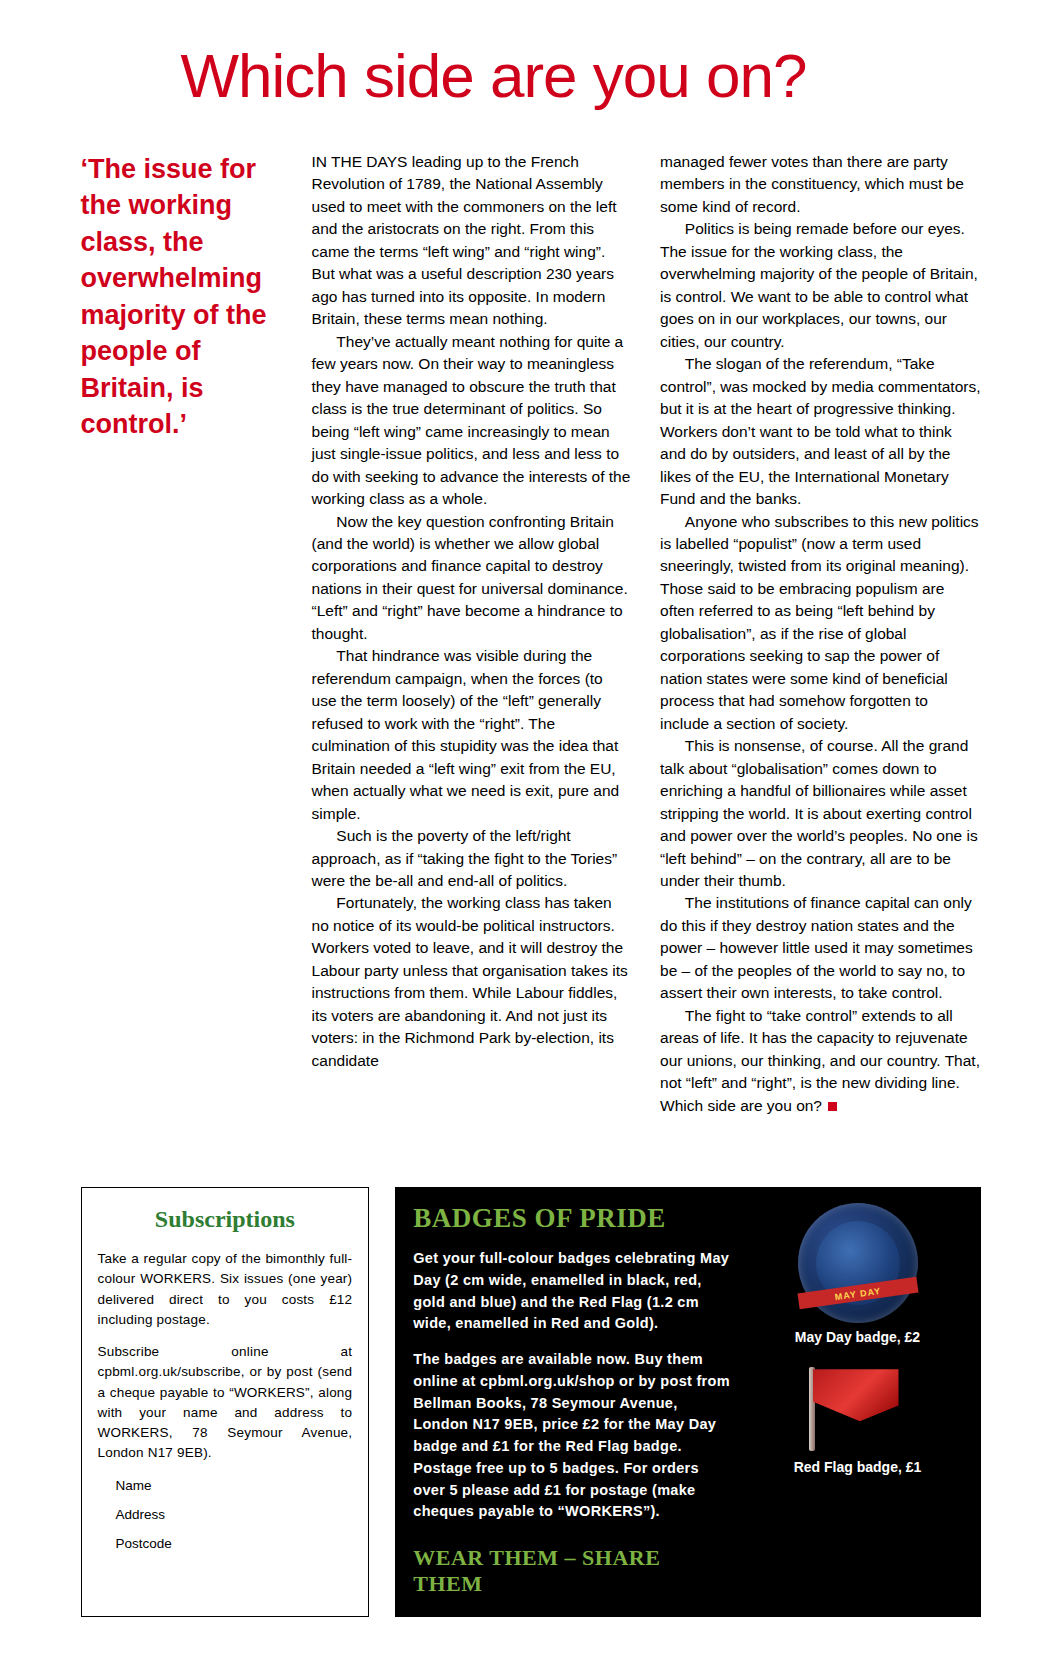Which side are you on?
‘The issue for the working class, the overwhelming majority of the people of Britain, is control.’
IN THE DAYS leading up to the French Revolution of 1789, the National Assembly used to meet with the commoners on the left and the aristocrats on the right. From this came the terms “left wing” and “right wing”. But what was a useful description 230 years ago has turned into its opposite. In modern Britain, these terms mean nothing.
They’ve actually meant nothing for quite a few years now. On their way to meaningless they have managed to obscure the truth that class is the true determinant of politics. So being “left wing” came increasingly to mean just single-issue politics, and less and less to do with seeking to advance the interests of the working class as a whole.
Now the key question confronting Britain (and the world) is whether we allow global corporations and finance capital to destroy nations in their quest for universal dominance. “Left” and “right” have become a hindrance to thought.
That hindrance was visible during the referendum campaign, when the forces (to use the term loosely) of the “left” generally refused to work with the “right”. The culmination of this stupidity was the idea that Britain needed a “left wing” exit from the EU, when actually what we need is exit, pure and simple.
Such is the poverty of the left/right approach, as if “taking the fight to the Tories” were the be-all and end-all of politics.
Fortunately, the working class has taken no notice of its would-be political instructors. Workers voted to leave, and it will destroy the Labour party unless that organisation takes its instructions from them. While Labour fiddles, its voters are abandoning it. And not just its voters: in the Richmond Park by-election, its candidate
managed fewer votes than there are party members in the constituency, which must be some kind of record.
Politics is being remade before our eyes. The issue for the working class, the overwhelming majority of the people of Britain, is control. We want to be able to control what goes on in our workplaces, our towns, our cities, our country.
The slogan of the referendum, “Take control”, was mocked by media commentators, but it is at the heart of progressive thinking. Workers don’t want to be told what to think and do by outsiders, and least of all by the likes of the EU, the International Monetary Fund and the banks.
Anyone who subscribes to this new politics is labelled “populist” (now a term used sneeringly, twisted from its original meaning). Those said to be embracing populism are often referred to as being “left behind by globalisation”, as if the rise of global corporations seeking to sap the power of nation states were some kind of beneficial process that had somehow forgotten to include a section of society.
This is nonsense, of course. All the grand talk about “globalisation” comes down to enriching a handful of billionaires while asset stripping the world. It is about exerting control and power over the world’s peoples. No one is “left behind” – on the contrary, all are to be under their thumb.
The institutions of finance capital can only do this if they destroy nation states and the power – however little used it may sometimes be – of the peoples of the world to say no, to assert their own interests, to take control.
The fight to “take control” extends to all areas of life. It has the capacity to rejuvenate our unions, our thinking, and our country. That, not “left” and “right”, is the new dividing line. Which side are you on?
Subscriptions
Take a regular copy of the bimonthly full-colour WORKERS. Six issues (one year) delivered direct to you costs £12 including postage.
Subscribe online at cpbml.org.uk/subscribe, or by post (send a cheque payable to “WORKERS”, along with your name and address to WORKERS, 78 Seymour Avenue, London N17 9EB).
Name
Address
Postcode
BADGES OF PRIDE
Get your full-colour badges celebrating May Day (2 cm wide, enamelled in black, red, gold and blue) and the Red Flag (1.2 cm wide, enamelled in Red and Gold).
The badges are available now. Buy them online at cpbml.org.uk/shop or by post from Bellman Books, 78 Seymour Avenue, London N17 9EB, price £2 for the May Day badge and £1 for the Red Flag badge. Postage free up to 5 badges. For orders over 5 please add £1 for postage (make cheques payable to “WORKERS”).
WEAR THEM – SHARE THEM
MAY DAY
May Day badge, £2
Red Flag badge, £1